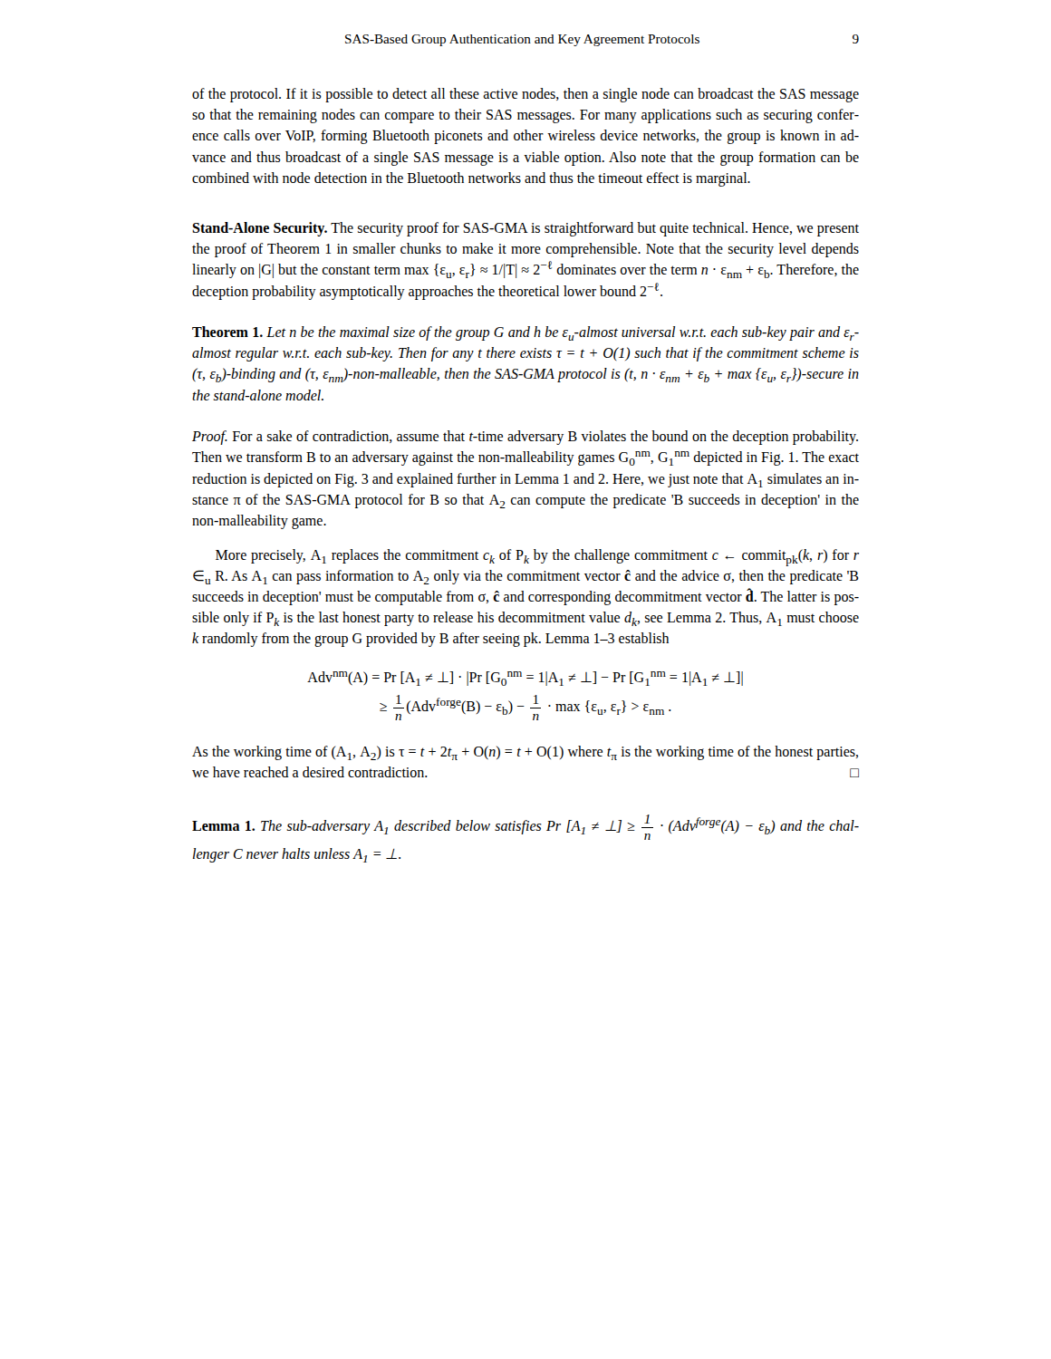SAS-Based Group Authentication and Key Agreement Protocols 9
of the protocol. If it is possible to detect all these active nodes, then a single node can broadcast the SAS message so that the remaining nodes can compare to their SAS messages. For many applications such as securing conference calls over VoIP, forming Bluetooth piconets and other wireless device networks, the group is known in advance and thus broadcast of a single SAS message is a viable option. Also note that the group formation can be combined with node detection in the Bluetooth networks and thus the timeout effect is marginal.
Stand-Alone Security. The security proof for SAS-GMA is straightforward but quite technical. Hence, we present the proof of Theorem 1 in smaller chunks to make it more comprehensible. Note that the security level depends linearly on |G| but the constant term max {εu, εr} ≈ 1/|T| ≈ 2−ℓ dominates over the term n · εnm + εb. Therefore, the deception probability asymptotically approaches the theoretical lower bound 2−ℓ.
Theorem 1. Let n be the maximal size of the group G and h be εu-almost universal w.r.t. each sub-key pair and εr-almost regular w.r.t. each sub-key. Then for any t there exists τ = t + O(1) such that if the commitment scheme is (τ, εb)-binding and (τ, εnm)-non-malleable, then the SAS-GMA protocol is (t, n · εnm + εb + max {εu, εr})-secure in the stand-alone model.
Proof. For a sake of contradiction, assume that t-time adversary B violates the bound on the deception probability. Then we transform B to an adversary against the non-malleability games G0nm, G1nm depicted in Fig. 1. The exact reduction is depicted on Fig. 3 and explained further in Lemma 1 and 2. Here, we just note that A1 simulates an instance π of the SAS-GMA protocol for B so that A2 can compute the predicate 'B succeeds in deception' in the non-malleability game.
More precisely, A1 replaces the commitment ck of Pk by the challenge commitment c ← commitpk(k, r) for r ∈u R. As A1 can pass information to A2 only via the commitment vector ĉ and the advice σ, then the predicate 'B succeeds in deception' must be computable from σ, ĉ and corresponding decommitment vector d̂. The latter is possible only if Pk is the last honest party to release his decommitment value dk, see Lemma 2. Thus, A1 must choose k randomly from the group G provided by B after seeing pk. Lemma 1–3 establish
Advnm(A) = Pr [A1 ≠ ⊥] · |Pr [G0nm = 1|A1 ≠ ⊥] − Pr [G1nm = 1|A1 ≠ ⊥]| ≥ 1 n(Advforge(B) − εb) − 1 n · max {εu, εr} > εnm .
As the working time of (A1, A2) is τ = t + 2tπ + O(n) = t + O(1) where tπ is the working time of the honest parties, we have reached a desired contradiction.□
Lemma 1. The sub-adversary A1 described below satisfies Pr [A1 ≠ ⊥] ≥ 1 n · (Advforge(A) − εb) and the challenger C never halts unless A1 = ⊥.